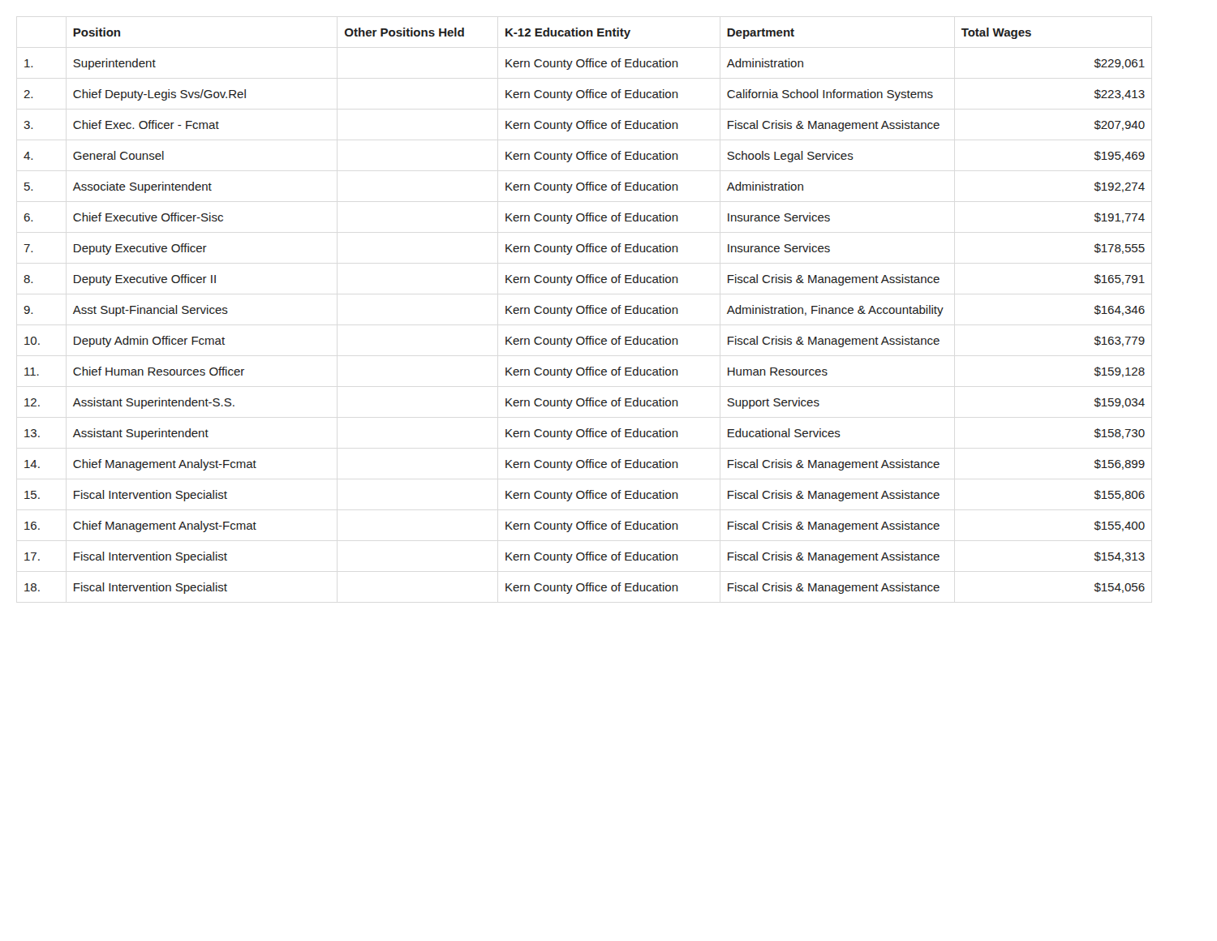| | Position | Other Positions Held | K-12 Education Entity | Department | Total Wages |
| --- | --- | --- | --- | --- | --- |
| 1. | Superintendent | | Kern County Office of Education | Administration | $229,061 |
| 2. | Chief Deputy-Legis Svs/Gov.Rel | | Kern County Office of Education | California School Information Systems | $223,413 |
| 3. | Chief Exec. Officer - Fcmat | | Kern County Office of Education | Fiscal Crisis & Management Assistance | $207,940 |
| 4. | General Counsel | | Kern County Office of Education | Schools Legal Services | $195,469 |
| 5. | Associate Superintendent | | Kern County Office of Education | Administration | $192,274 |
| 6. | Chief Executive Officer-Sisc | | Kern County Office of Education | Insurance Services | $191,774 |
| 7. | Deputy Executive Officer | | Kern County Office of Education | Insurance Services | $178,555 |
| 8. | Deputy Executive Officer II | | Kern County Office of Education | Fiscal Crisis & Management Assistance | $165,791 |
| 9. | Asst Supt-Financial Services | | Kern County Office of Education | Administration, Finance & Accountability | $164,346 |
| 10. | Deputy Admin Officer Fcmat | | Kern County Office of Education | Fiscal Crisis & Management Assistance | $163,779 |
| 11. | Chief Human Resources Officer | | Kern County Office of Education | Human Resources | $159,128 |
| 12. | Assistant Superintendent-S.S. | | Kern County Office of Education | Support Services | $159,034 |
| 13. | Assistant Superintendent | | Kern County Office of Education | Educational Services | $158,730 |
| 14. | Chief Management Analyst-Fcmat | | Kern County Office of Education | Fiscal Crisis & Management Assistance | $156,899 |
| 15. | Fiscal Intervention Specialist | | Kern County Office of Education | Fiscal Crisis & Management Assistance | $155,806 |
| 16. | Chief Management Analyst-Fcmat | | Kern County Office of Education | Fiscal Crisis & Management Assistance | $155,400 |
| 17. | Fiscal Intervention Specialist | | Kern County Office of Education | Fiscal Crisis & Management Assistance | $154,313 |
| 18. | Fiscal Intervention Specialist | | Kern County Office of Education | Fiscal Crisis & Management Assistance | $154,056 |